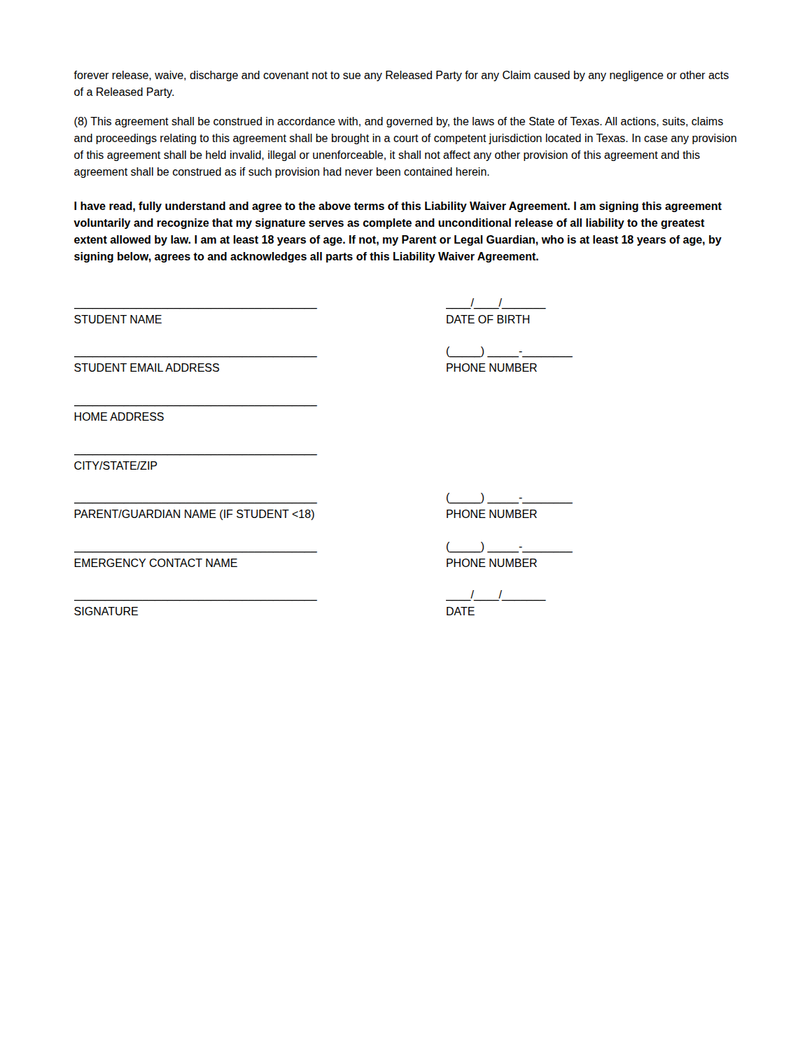forever release, waive, discharge and covenant not to sue any Released Party for any Claim caused by any negligence or other acts of a Released Party.
(8) This agreement shall be construed in accordance with, and governed by, the laws of the State of Texas. All actions, suits, claims and proceedings relating to this agreement shall be brought in a court of competent jurisdiction located in Texas. In case any provision of this agreement shall be held invalid, illegal or unenforceable, it shall not affect any other provision of this agreement and this agreement shall be construed as if such provision had never been contained herein.
I have read, fully understand and agree to the above terms of this Liability Waiver Agreement. I am signing this agreement voluntarily and recognize that my signature serves as complete and unconditional release of all liability to the greatest extent allowed by law. I am at least 18 years of age. If not, my Parent or Legal Guardian, who is at least 18 years of age, by signing below, agrees to and acknowledges all parts of this Liability Waiver Agreement.
| _______________________________________ Student Name | ____/____/_______ Date of Birth |
| _______________________________________ Student Email Address | (_____) _____-________ Phone Number |
| _______________________________________ Home Address | |
| _______________________________________ City/State/Zip | |
| _______________________________________ Parent/Guardian Name (if student <18) | (_____) _____-________ Phone Number |
| _______________________________________ Emergency Contact Name | (_____) _____-________ Phone Number |
| _______________________________________ Signature | ____/____/_______ Date |